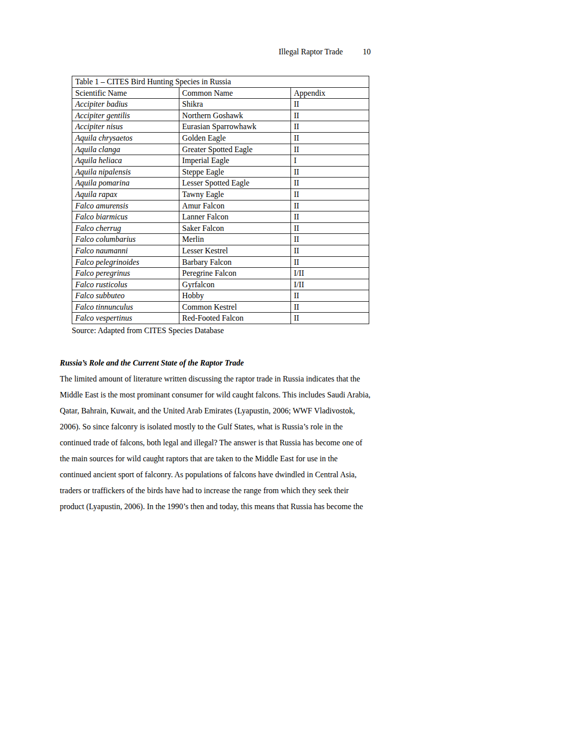Illegal Raptor Trade 10
| Table 1 – CITES Bird Hunting Species in Russia |
| Scientific Name | Common Name | Appendix |
| Accipiter badius | Shikra | II |
| Accipiter gentilis | Northern Goshawk | II |
| Accipiter nisus | Eurasian Sparrowhawk | II |
| Aquila chrysaetos | Golden Eagle | II |
| Aquila clanga | Greater Spotted Eagle | II |
| Aquila heliaca | Imperial Eagle | I |
| Aquila nipalensis | Steppe Eagle | II |
| Aquila pomarina | Lesser Spotted Eagle | II |
| Aquila rapax | Tawny Eagle | II |
| Falco amurensis | Amur Falcon | II |
| Falco biarmicus | Lanner Falcon | II |
| Falco cherrug | Saker Falcon | II |
| Falco columbarius | Merlin | II |
| Falco naumanni | Lesser Kestrel | II |
| Falco pelegrinoides | Barbary Falcon | II |
| Falco peregrinus | Peregrine Falcon | I/II |
| Falco rusticolus | Gyrfalcon | I/II |
| Falco subbuteo | Hobby | II |
| Falco tinnunculus | Common Kestrel | II |
| Falco vespertinus | Red-Footed Falcon | II |
Source: Adapted from CITES Species Database
Russia’s Role and the Current State of the Raptor Trade
The limited amount of literature written discussing the raptor trade in Russia indicates that the Middle East is the most prominant consumer for wild caught falcons. This includes Saudi Arabia, Qatar, Bahrain, Kuwait, and the United Arab Emirates (Lyapustin, 2006; WWF Vladivostok, 2006). So since falconry is isolated mostly to the Gulf States, what is Russia’s role in the continued trade of falcons, both legal and illegal? The answer is that Russia has become one of the main sources for wild caught raptors that are taken to the Middle East for use in the continued ancient sport of falconry. As populations of falcons have dwindled in Central Asia, traders or traffickers of the birds have had to increase the range from which they seek their product (Lyapustin, 2006). In the 1990’s then and today, this means that Russia has become the